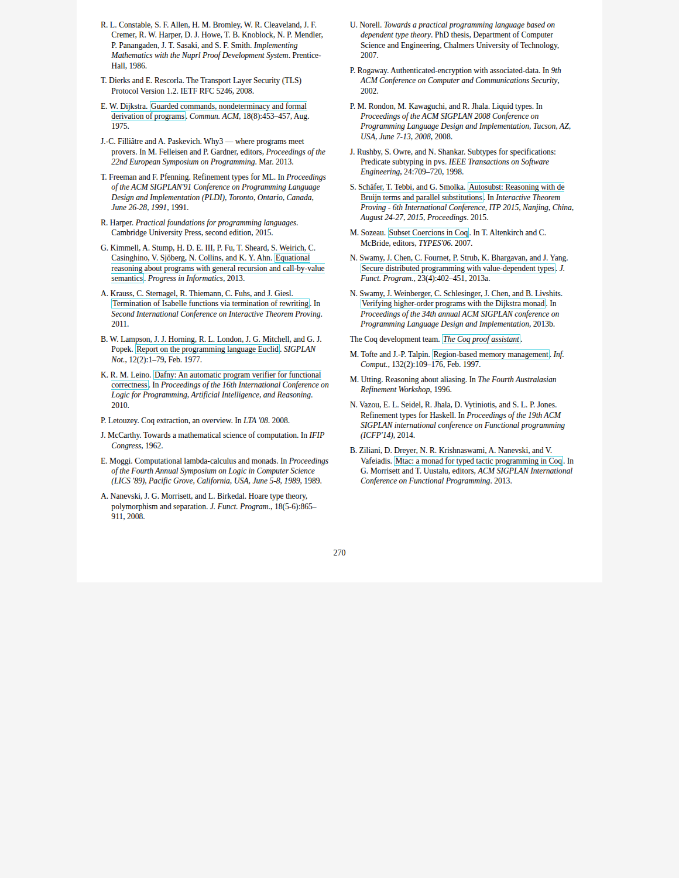R. L. Constable, S. F. Allen, H. M. Bromley, W. R. Cleaveland, J. F. Cremer, R. W. Harper, D. J. Howe, T. B. Knoblock, N. P. Mendler, P. Panangaden, J. T. Sasaki, and S. F. Smith. Implementing Mathematics with the Nuprl Proof Development System. Prentice-Hall, 1986.
T. Dierks and E. Rescorla. The Transport Layer Security (TLS) Protocol Version 1.2. IETF RFC 5246, 2008.
E. W. Dijkstra. Guarded commands, nondeterminacy and formal derivation of programs. Commun. ACM, 18(8):453–457, Aug. 1975.
J.-C. Filliâtre and A. Paskevich. Why3 — where programs meet provers. In M. Felleisen and P. Gardner, editors, Proceedings of the 22nd European Symposium on Programming. Mar. 2013.
T. Freeman and F. Pfenning. Refinement types for ML. In Proceedings of the ACM SIGPLAN'91 Conference on Programming Language Design and Implementation (PLDI), Toronto, Ontario, Canada, June 26-28, 1991, 1991.
R. Harper. Practical foundations for programming languages. Cambridge University Press, second edition, 2015.
G. Kimmell, A. Stump, H. D. E. III, P. Fu, T. Sheard, S. Weirich, C. Casinghino, V. Sjöberg, N. Collins, and K. Y. Ahn. Equational reasoning about programs with general recursion and call-by-value semantics. Progress in Informatics, 2013.
A. Krauss, C. Sternagel, R. Thiemann, C. Fuhs, and J. Giesl. Termination of Isabelle functions via termination of rewriting. In Second International Conference on Interactive Theorem Proving. 2011.
B. W. Lampson, J. J. Horning, R. L. London, J. G. Mitchell, and G. J. Popek. Report on the programming language Euclid. SIGPLAN Not., 12(2):1–79, Feb. 1977.
K. R. M. Leino. Dafny: An automatic program verifier for functional correctness. In Proceedings of the 16th International Conference on Logic for Programming, Artificial Intelligence, and Reasoning. 2010.
P. Letouzey. Coq extraction, an overview. In LTA '08. 2008.
J. McCarthy. Towards a mathematical science of computation. In IFIP Congress, 1962.
E. Moggi. Computational lambda-calculus and monads. In Proceedings of the Fourth Annual Symposium on Logic in Computer Science (LICS '89), Pacific Grove, California, USA, June 5-8, 1989, 1989.
A. Nanevski, J. G. Morrisett, and L. Birkedal. Hoare type theory, polymorphism and separation. J. Funct. Program., 18(5-6):865–911, 2008.
U. Norell. Towards a practical programming language based on dependent type theory. PhD thesis, Department of Computer Science and Engineering, Chalmers University of Technology, 2007.
P. Rogaway. Authenticated-encryption with associated-data. In 9th ACM Conference on Computer and Communications Security, 2002.
P. M. Rondon, M. Kawaguchi, and R. Jhala. Liquid types. In Proceedings of the ACM SIGPLAN 2008 Conference on Programming Language Design and Implementation, Tucson, AZ, USA, June 7-13, 2008, 2008.
J. Rushby, S. Owre, and N. Shankar. Subtypes for specifications: Predicate subtyping in pvs. IEEE Transactions on Software Engineering, 24:709–720, 1998.
S. Schäfer, T. Tebbi, and G. Smolka. Autosubst: Reasoning with de Bruijn terms and parallel substitutions. In Interactive Theorem Proving - 6th International Conference, ITP 2015, Nanjing, China, August 24-27, 2015, Proceedings. 2015.
M. Sozeau. Subset Coercions in Coq. In T. Altenkirch and C. McBride, editors, TYPES'06. 2007.
N. Swamy, J. Chen, C. Fournet, P. Strub, K. Bhargavan, and J. Yang. Secure distributed programming with value-dependent types. J. Funct. Program., 23(4):402–451, 2013a.
N. Swamy, J. Weinberger, C. Schlesinger, J. Chen, and B. Livshits. Verifying higher-order programs with the Dijkstra monad. In Proceedings of the 34th annual ACM SIGPLAN conference on Programming Language Design and Implementation, 2013b.
The Coq development team. The Coq proof assistant.
M. Tofte and J.-P. Talpin. Region-based memory management. Inf. Comput., 132(2):109–176, Feb. 1997.
M. Utting. Reasoning about aliasing. In The Fourth Australasian Refinement Workshop, 1996.
N. Vazou, E. L. Seidel, R. Jhala, D. Vytiniotis, and S. L. P. Jones. Refinement types for Haskell. In Proceedings of the 19th ACM SIGPLAN international conference on Functional programming (ICFP'14), 2014.
B. Ziliani, D. Dreyer, N. R. Krishnaswami, A. Nanevski, and V. Vafeiadis. Mtac: a monad for typed tactic programming in Coq. In G. Morrisett and T. Uustalu, editors, ACM SIGPLAN International Conference on Functional Programming. 2013.
270